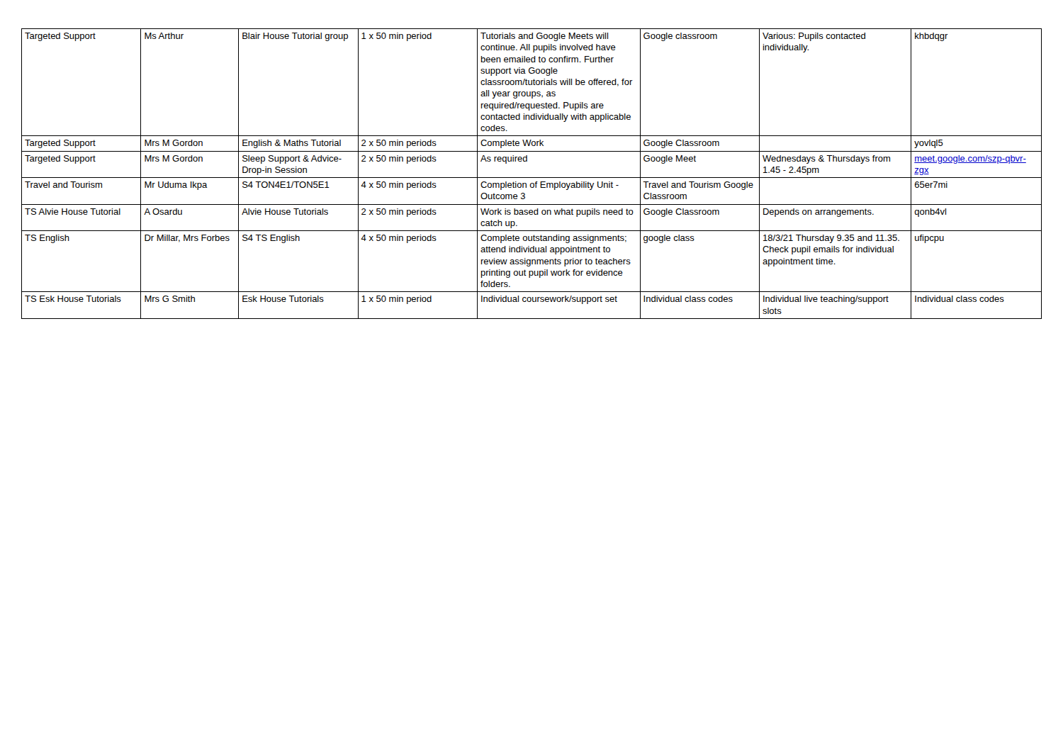| Targeted Support | Ms Arthur | Blair House Tutorial group | 1 x 50 min period | Tutorials and Google Meets will continue. All pupils involved have been emailed to confirm. Further support via Google classroom/tutorials will be offered, for all year groups, as required/requested. Pupils are contacted individually with applicable codes. | Google classroom | Various: Pupils contacted individually. | khbdqgr |
| Targeted Support | Mrs M Gordon | English & Maths Tutorial | 2 x 50 min periods | Complete Work | Google Classroom | | yovlql5 |
| Targeted Support | Mrs M Gordon | Sleep Support & Advice-Drop-in Session | 2 x 50 min periods | As required | Google Meet | Wednesdays & Thursdays from 1.45 - 2.45pm | meet.google.com/szp-qbvr-zgx |
| Travel and Tourism | Mr Uduma Ikpa | S4 TON4E1/TON5E1 | 4 x 50 min periods | Completion of Employability Unit - Outcome 3 | Travel and Tourism Google Classroom | | 65er7mi |
| TS Alvie House Tutorial | A Osardu | Alvie House Tutorials | 2 x 50 min periods | Work is based on what pupils need to catch up. | Google Classroom | Depends on arrangements. | qonb4vl |
| TS English | Dr Millar, Mrs Forbes | S4 TS English | 4 x 50 min periods | Complete outstanding assignments; attend individual appointment to review assignments prior to teachers printing out pupil work for evidence folders. | google class | 18/3/21 Thursday 9.35 and 11.35. Check pupil emails for individual appointment time. | ufipcpu |
| TS Esk House Tutorials | Mrs G Smith | Esk House Tutorials | 1 x 50 min period | Individual coursework/support set | Individual class codes | Individual live teaching/support slots | Individual class codes |